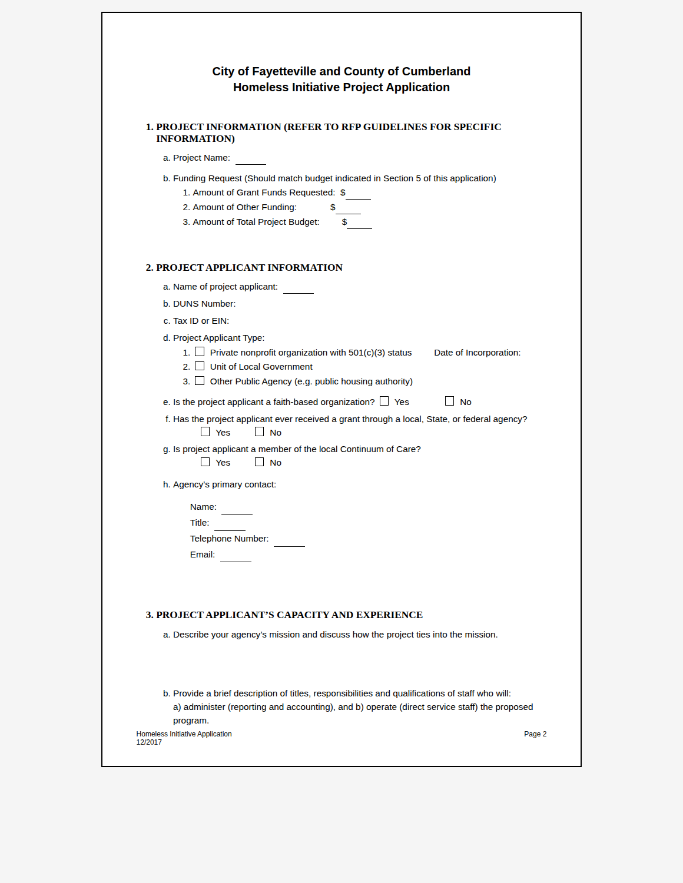City of Fayetteville and County of Cumberland
Homeless Initiative Project Application
PROJECT INFORMATION (REFER TO RFP GUIDELINES FOR SPECIFIC INFORMATION)
Project Name:
Funding Request (Should match budget indicated in Section 5 of this application)
Amount of Grant Funds Requested: $
Amount of Other Funding: $
Amount of Total Project Budget: $
PROJECT APPLICANT INFORMATION
Name of project applicant:
DUNS Number:
Tax ID or EIN:
Project Applicant Type:
Private nonprofit organization with 501(c)(3) status Date of Incorporation:
Unit of Local Government
Other Public Agency (e.g. public housing authority)
Is the project applicant a faith-based organization? Yes No
Has the project applicant ever received a grant through a local, State, or federal agency?
Yes No
Is project applicant a member of the local Continuum of Care?
Yes No
Agency’s primary contact:
Name:
Title:
Telephone Number:
Email:
PROJECT APPLICANT’S CAPACITY AND EXPERIENCE
Describe your agency’s mission and discuss how the project ties into the mission.
Provide a brief description of titles, responsibilities and qualifications of staff who will:
a) administer (reporting and accounting), and b) operate (direct service staff) the proposed program.
Homeless Initiative Application
12/2017
Page 2